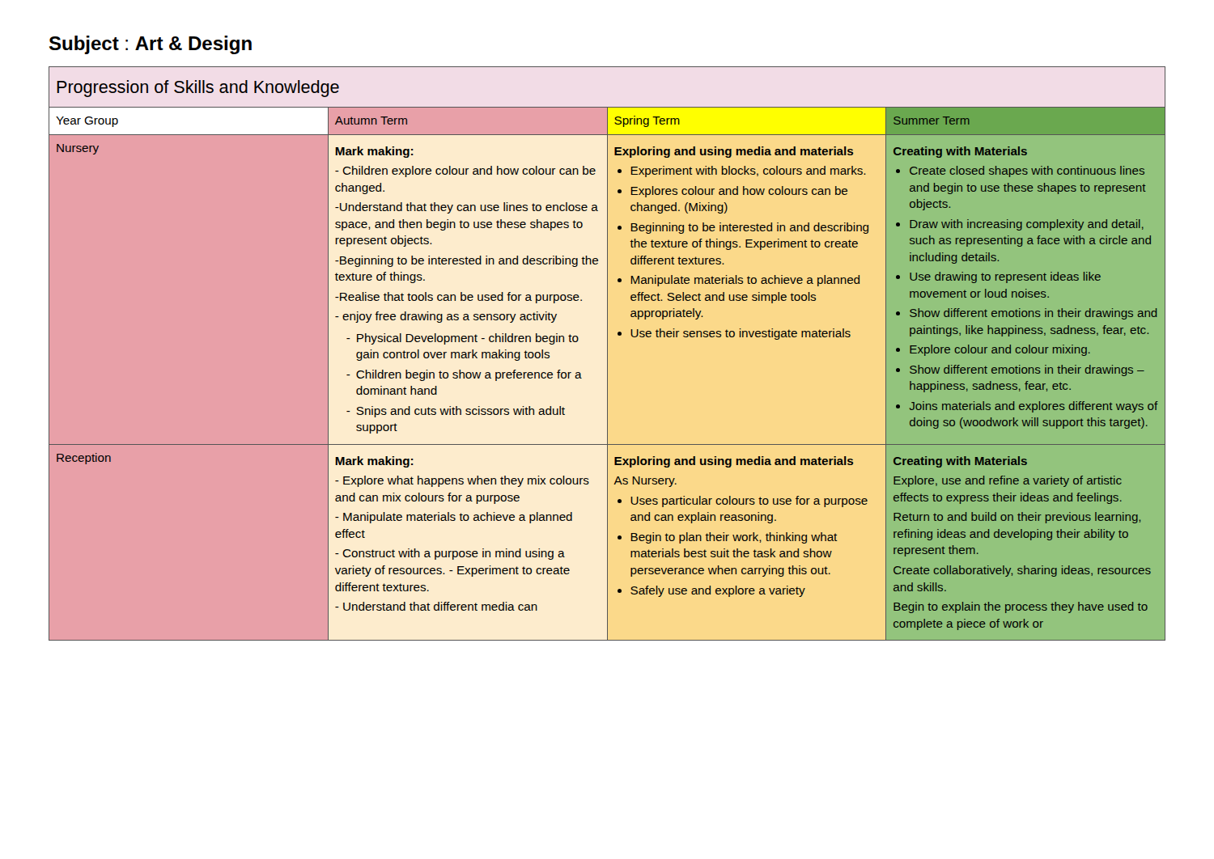Subject : Art & Design
| Progression of Skills and Knowledge |
| Year Group | Autumn Term | Spring Term | Summer Term |
| Nursery | Mark making: - Children explore colour and how colour can be changed. -Understand that they can use lines to enclose a space, and then begin to use these shapes to represent objects. -Beginning to be interested in and describing the texture of things. -Realise that tools can be used for a purpose. - enjoy free drawing as a sensory activity Physical Development - children begin to gain control over mark making tools Children begin to show a preference for a dominant hand Snips and cuts with scissors with adult support | Exploring and using media and materials Experiment with blocks, colours and marks. Explores colour and how colours can be changed. (Mixing) Beginning to be interested in and describing the texture of things. Experiment to create different textures. Manipulate materials to achieve a planned effect. Select and use simple tools appropriately. Use their senses to investigate materials | Creating with Materials Create closed shapes with continuous lines and begin to use these shapes to represent objects. Draw with increasing complexity and detail, such as representing a face with a circle and including details. Use drawing to represent ideas like movement or loud noises. Show different emotions in their drawings and paintings, like happiness, sadness, fear, etc. Explore colour and colour mixing. Show different emotions in their drawings – happiness, sadness, fear, etc. Joins materials and explores different ways of doing so (woodwork will support this target). |
| Reception | Mark making: - Explore what happens when they mix colours and can mix colours for a purpose - Manipulate materials to achieve a planned effect - Construct with a purpose in mind using a variety of resources. - Experiment to create different textures. - Understand that different media can | Exploring and using media and materials As Nursery. Uses particular colours to use for a purpose and can explain reasoning. Begin to plan their work, thinking what materials best suit the task and show perseverance when carrying this out. Safely use and explore a variety | Creating with Materials Explore, use and refine a variety of artistic effects to express their ideas and feelings. Return to and build on their previous learning, refining ideas and developing their ability to represent them. Create collaboratively, sharing ideas, resources and skills. Begin to explain the process they have used to complete a piece of work or |